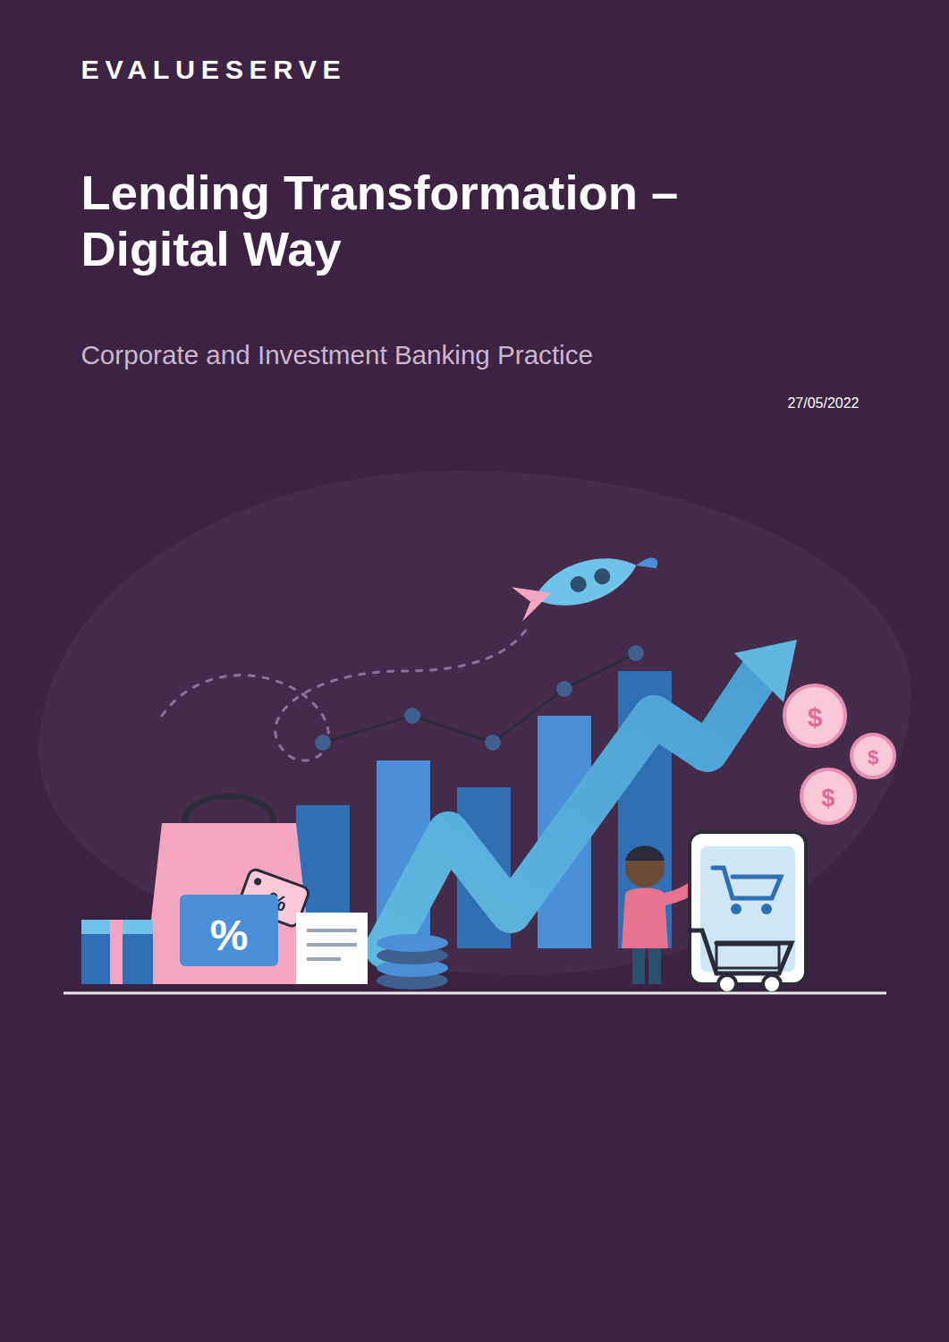EVALUESERVE
Lending Transformation –
Digital Way
Corporate and Investment Banking Practice
27/05/2022
$ $ $ % %